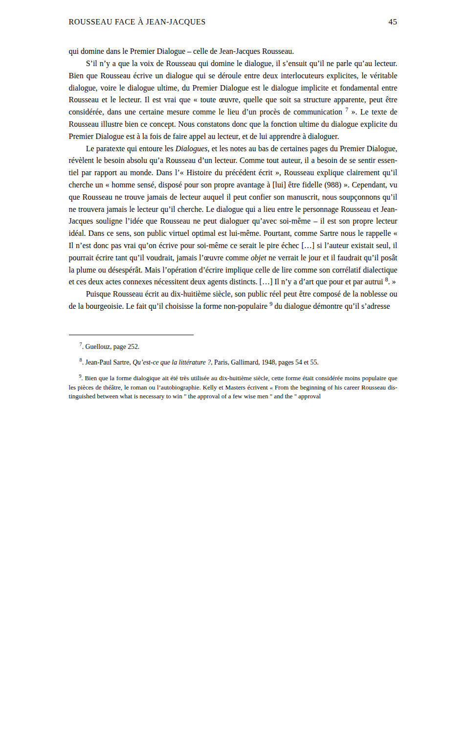Rousseau face à Jean-Jacques 45
qui domine dans le Premier Dialogue – celle de Jean-Jacques Rousseau.
S’il n’y a que la voix de Rousseau qui domine le dialogue, il s’ensuit qu’il ne parle qu’au lecteur. Bien que Rousseau écrive un dialogue qui se déroule entre deux interlocuteurs explicites, le véritable dialogue, voire le dialogue ultime, du Premier Dialogue est le dialogue implicite et fondamental entre Rousseau et le lecteur. Il est vrai que « toute œuvre, quelle que soit sa structure apparente, peut être considérée, dans une certaine mesure comme le lieu d’un procès de communication 7 ». Le texte de Rousseau illustre bien ce concept. Nous constatons donc que la fonction ultime du dialogue explicite du Premier Dialogue est à la fois de faire appel au lecteur, et de lui apprendre à dialoguer.
Le paratexte qui entoure les Dialogues, et les notes au bas de certaines pages du Premier Dialogue, révèlent le besoin absolu qu’a Rousseau d’un lecteur. Comme tout auteur, il a besoin de se sentir essentiel par rapport au monde. Dans l’« Histoire du précédent écrit », Rousseau explique clairement qu’il cherche un « homme sensé, disposé pour son propre avantage à [lui] être fidelle (988) ». Cependant, vu que Rousseau ne trouve jamais de lecteur auquel il peut confier son manuscrit, nous soupçonnons qu’il ne trouvera jamais le lecteur qu’il cherche. Le dialogue qui a lieu entre le personnage Rousseau et Jean-Jacques souligne l’idée que Rousseau ne peut dialoguer qu’avec soi-même – il est son propre lecteur idéal. Dans ce sens, son public virtuel optimal est lui-même. Pourtant, comme Sartre nous le rappelle « Il n’est donc pas vrai qu’on écrive pour soi-même ce serait le pire échec […] si l’auteur existait seul, il pourrait écrire tant qu’il voudrait, jamais l’œuvre comme objet ne verrait le jour et il faudrait qu’il posât la plume ou désespérât. Mais l’opération d’écrire implique celle de lire comme son corrélatif dialectique et ces deux actes connexes nécessitent deux agents distincts. […] Il n’y a d’art que pour et par autrui 8. »
Puisque Rousseau écrit au dix-huitième siècle, son public réel peut être composé de la noblesse ou de la bourgeoisie. Le fait qu’il choisisse la forme non-populaire 9 du dialogue démontre qu’il s’adresse
7. Guellouz, page 252.
8. Jean-Paul Sartre, Qu’est-ce que la littérature ?, Paris, Gallimard, 1948, pages 54 et 55.
9. Bien que la forme dialogique ait été très utilisée au dix-huitième siècle, cette forme était considérée moins populaire que les pièces de théâtre, le roman ou l’autobiographie. Kelly et Masters écrivent « From the beginning of his career Rousseau distinguished between what is necessary to win " the approval of a few wise men " and the " approval